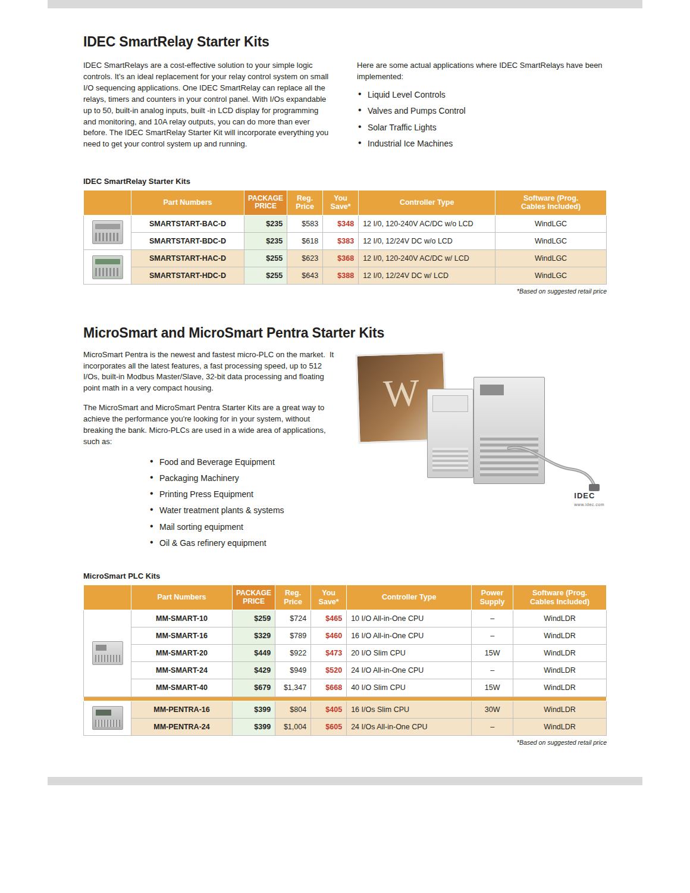IDEC SmartRelay Starter Kits
IDEC SmartRelays are a cost-effective solution to your simple logic controls. It's an ideal replacement for your relay control system on small I/O sequencing applications. One IDEC SmartRelay can replace all the relays, timers and counters in your control panel. With I/Os expandable up to 50, built-in analog inputs, built -in LCD display for programming and monitoring, and 10A relay outputs, you can do more than ever before. The IDEC SmartRelay Starter Kit will incorporate everything you need to get your control system up and running.
Here are some actual applications where IDEC SmartRelays have been implemented:
Liquid Level Controls
Valves and Pumps Control
Solar Traffic Lights
Industrial Ice Machines
IDEC SmartRelay Starter Kits
| | Part Numbers | PACKAGE PRICE | Reg. Price | You Save* | Controller Type | Software (Prog. Cables Included) |
| --- | --- | --- | --- | --- | --- | --- |
| | SMARTSTART-BAC-D | $235 | $583 | $348 | 12 I/0, 120-240V AC/DC w/o LCD | WindLGC |
| SMARTSTART-BDC-D | $235 | $618 | $383 | 12 I/0, 12/24V DC w/o LCD | WindLGC |
| | SMARTSTART-HAC-D | $255 | $623 | $368 | 12 I/0, 120-240V AC/DC w/ LCD | WindLGC |
| SMARTSTART-HDC-D | $255 | $643 | $388 | 12 I/0, 12/24V DC w/ LCD | WindLGC |
*Based on suggested retail price
MicroSmart and MicroSmart Pentra Starter Kits
MicroSmart Pentra is the newest and fastest micro-PLC on the market. It incorporates all the latest features, a fast processing speed, up to 512 I/Os, built-in Modbus Master/Slave, 32-bit data processing and floating point math in a very compact housing.
The MicroSmart and MicroSmart Pentra Starter Kits are a great way to achieve the performance you're looking for in your system, without breaking the bank. Micro-PLCs are used in a wide area of applications, such as:
Food and Beverage Equipment
Packaging Machinery
Printing Press Equipment
Water treatment plants & systems
Mail sorting equipment
Oil & Gas refinery equipment
IDECwww.idec.com
MicroSmart PLC Kits
| | Part Numbers | PACKAGE PRICE | Reg. Price | You Save* | Controller Type | Power Supply | Software (Prog. Cables Included) |
| --- | --- | --- | --- | --- | --- | --- | --- |
| | MM-SMART-10 | $259 | $724 | $465 | 10 I/O All-in-One CPU | – | WindLDR |
| MM-SMART-16 | $329 | $789 | $460 | 16 I/O All-in-One CPU | – | WindLDR |
| MM-SMART-20 | $449 | $922 | $473 | 20 I/O Slim CPU | 15W | WindLDR |
| MM-SMART-24 | $429 | $949 | $520 | 24 I/O All-in-One CPU | – | WindLDR |
| MM-SMART-40 | $679 | $1,347 | $668 | 40 I/O Slim CPU | 15W | WindLDR |
| | MM-PENTRA-16 | $399 | $804 | $405 | 16 I/Os Slim CPU | 30W | WindLDR |
| MM-PENTRA-24 | $399 | $1,004 | $605 | 24 I/Os All-in-One CPU | – | WindLDR |
*Based on suggested retail price